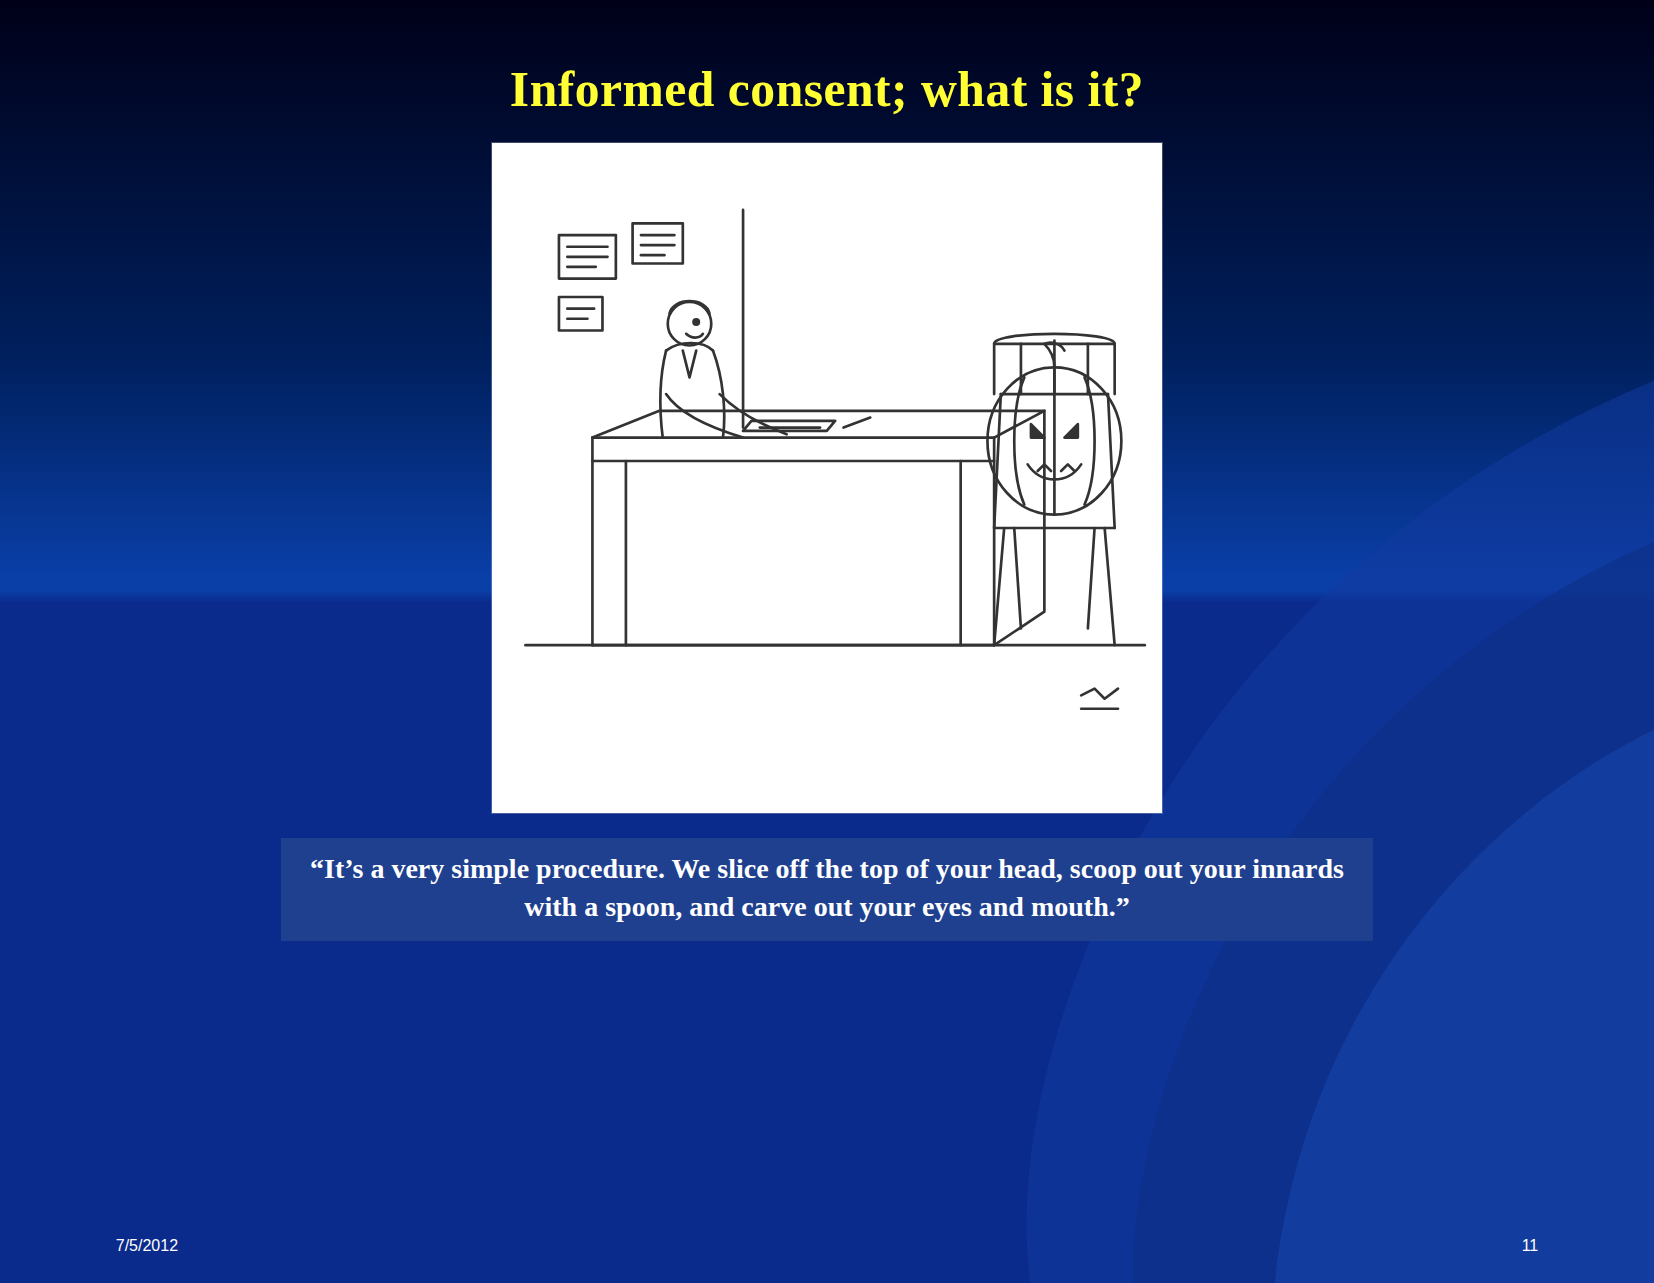Informed consent; what is it?
“It’s a very simple procedure. We slice off the top of your head, scoop out your innards with a spoon, and carve out your eyes and mouth.”
7/5/2012 11